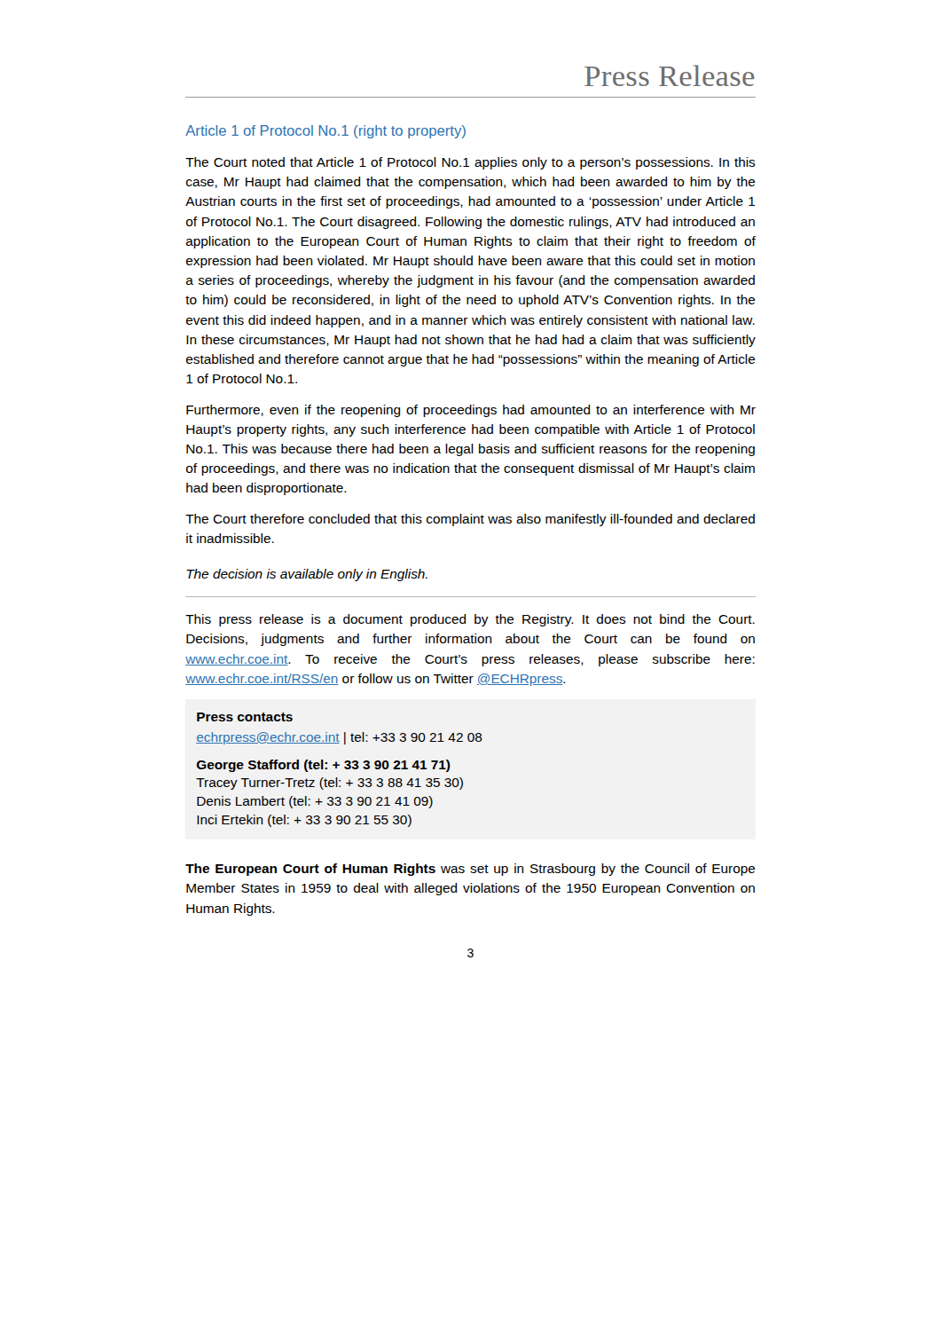Press Release
Article 1 of Protocol No.1 (right to property)
The Court noted that Article 1 of Protocol No.1 applies only to a person’s possessions. In this case, Mr Haupt had claimed that the compensation, which had been awarded to him by the Austrian courts in the first set of proceedings, had amounted to a ‘possession’ under Article 1 of Protocol No.1. The Court disagreed. Following the domestic rulings, ATV had introduced an application to the European Court of Human Rights to claim that their right to freedom of expression had been violated. Mr Haupt should have been aware that this could set in motion a series of proceedings, whereby the judgment in his favour (and the compensation awarded to him) could be reconsidered, in light of the need to uphold ATV’s Convention rights. In the event this did indeed happen, and in a manner which was entirely consistent with national law. In these circumstances, Mr Haupt had not shown that he had had a claim that was sufficiently established and therefore cannot argue that he had “possessions” within the meaning of Article 1 of Protocol No.1.
Furthermore, even if the reopening of proceedings had amounted to an interference with Mr Haupt’s property rights, any such interference had been compatible with Article 1 of Protocol No.1. This was because there had been a legal basis and sufficient reasons for the reopening of proceedings, and there was no indication that the consequent dismissal of Mr Haupt’s claim had been disproportionate.
The Court therefore concluded that this complaint was also manifestly ill-founded and declared it inadmissible.
The decision is available only in English.
This press release is a document produced by the Registry. It does not bind the Court. Decisions, judgments and further information about the Court can be found on www.echr.coe.int. To receive the Court’s press releases, please subscribe here: www.echr.coe.int/RSS/en or follow us on Twitter @ECHRpress.
Press contacts
echrpress@echr.coe.int | tel: +33 3 90 21 42 08
George Stafford (tel: + 33 3 90 21 41 71)
Tracey Turner-Tretz (tel: + 33 3 88 41 35 30)
Denis Lambert (tel: + 33 3 90 21 41 09)
Inci Ertekin (tel: + 33 3 90 21 55 30)
The European Court of Human Rights was set up in Strasbourg by the Council of Europe Member States in 1959 to deal with alleged violations of the 1950 European Convention on Human Rights.
3